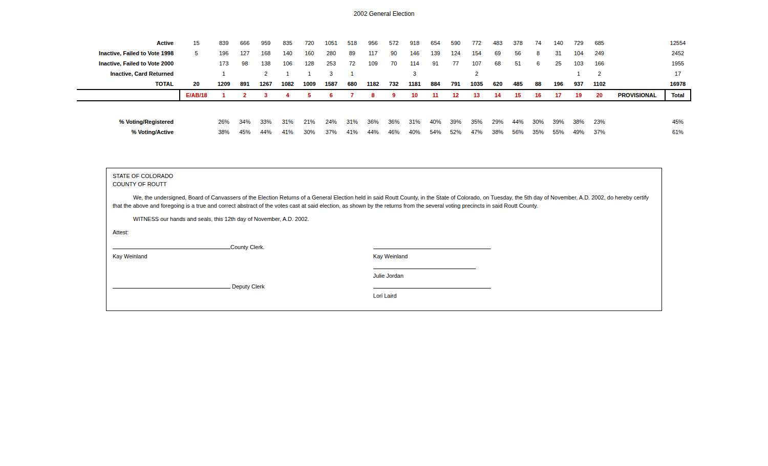2002 General Election
| Active | 15 | 839 | 666 | 959 | 835 | 720 | 1051 | 518 | 956 | 572 | 918 | 654 | 590 | 772 | 483 | 378 | 74 | 140 | 729 | 685 | | 12554 |
| Inactive, Failed to Vote 1998 | 5 | 196 | 127 | 168 | 140 | 160 | 280 | 89 | 117 | 90 | 146 | 139 | 124 | 154 | 69 | 56 | 8 | 31 | 104 | 249 | | 2452 |
| Inactive, Failed to Vote 2000 | | 173 | 98 | 138 | 106 | 128 | 253 | 72 | 109 | 70 | 114 | 91 | 77 | 107 | 68 | 51 | 6 | 25 | 103 | 166 | | 1955 |
| Inactive, Card Returned | | 1 | | 2 | 1 | 1 | 3 | 1 | | | 3 | | | 2 | | | | | 1 | 2 | | 17 |
| TOTAL | 20 | 1209 | 891 | 1267 | 1082 | 1009 | 1587 | 680 | 1182 | 732 | 1181 | 884 | 791 | 1035 | 620 | 485 | 88 | 196 | 937 | 1102 | | 16978 |
| | E/AB/18 | 1 | 2 | 3 | 4 | 5 | 6 | 7 | 8 | 9 | 10 | 11 | 12 | 13 | 14 | 15 | 16 | 17 | 19 | 20 | PROVISIONAL | Total |
| % Voting/Registered | | 26% | 34% | 33% | 31% | 21% | 24% | 31% | 36% | 36% | 31% | 40% | 39% | 35% | 29% | 44% | 30% | 39% | 38% | 23% | | 45% |
| % Voting/Active | | 38% | 45% | 44% | 41% | 30% | 37% | 41% | 44% | 46% | 40% | 54% | 52% | 47% | 38% | 56% | 35% | 55% | 49% | 37% | | 61% |
STATE OF COLORADO
COUNTY OF ROUTT
We, the undersigned, Board of Canvassers of the Election Returns of a General Election held in said Routt County, in the State of Colorado, on Tuesday, the 5th day of November, A.D. 2002, do hereby certify that the above and foregoing is a true and correct abstract of the votes cast at said election, as shown by the returns from the several voting precincts in said Routt County.
WITNESS our hands and seals, this 12th day of November, A.D. 2002.
Attest:
| County Clerk. Kay Weinland | Kay Weinland |
| | Julie Jordan |
| Deputy Clerk | Lori Laird |